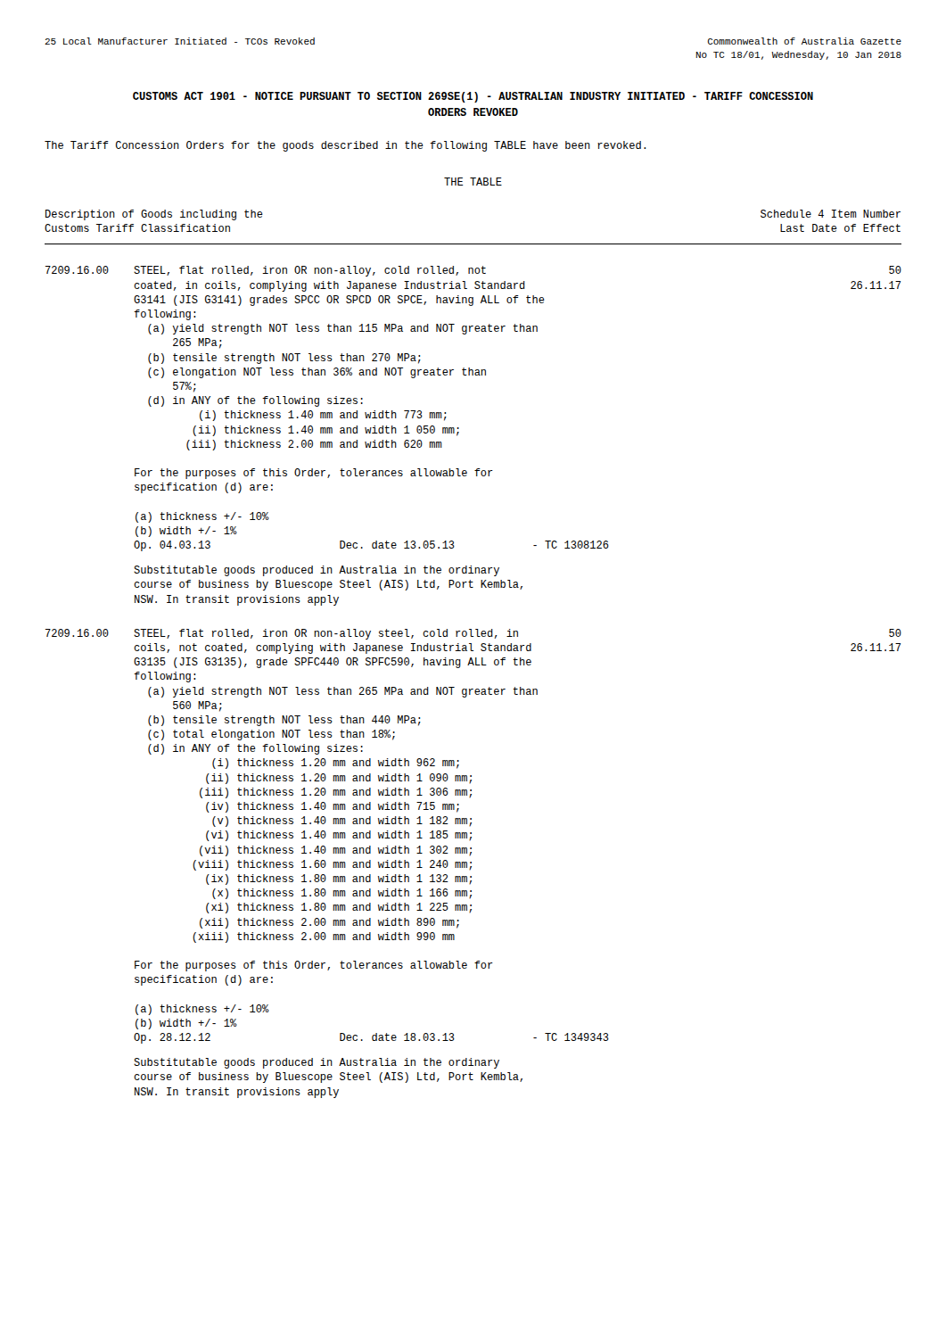25 Local Manufacturer Initiated - TCOs Revoked
Commonwealth of Australia Gazette
No TC 18/01, Wednesday, 10 Jan 2018
CUSTOMS ACT 1901 - NOTICE PURSUANT TO SECTION 269SE(1) - AUSTRALIAN INDUSTRY INITIATED - TARIFF CONCESSION
ORDERS REVOKED
The Tariff Concession Orders for the goods described in the following TABLE have been revoked.
THE TABLE
Description of Goods including the
Customs Tariff Classification
Schedule 4 Item Number
Last Date of Effect
7209.16.00
STEEL, flat rolled, iron OR non-alloy, cold rolled, not
coated, in coils, complying with Japanese Industrial Standard
G3141 (JIS G3141) grades SPCC OR SPCD OR SPCE, having ALL of the
following:
  (a) yield strength NOT less than 115 MPa and NOT greater than
      265 MPa;
  (b) tensile strength NOT less than 270 MPa;
  (c) elongation NOT less than 36% and NOT greater than
      57%;
  (d) in ANY of the following sizes:
          (i) thickness 1.40 mm and width 773 mm;
         (ii) thickness 1.40 mm and width 1 050 mm;
        (iii) thickness 2.00 mm and width 620 mm

For the purposes of this Order, tolerances allowable for
specification (d) are:

(a) thickness +/- 10%
(b) width +/- 1%
Op. 04.03.13                    Dec. date 13.05.13            - TC 1308126
Substitutable goods produced in Australia in the ordinary
course of business by Bluescope Steel (AIS) Ltd, Port Kembla,
NSW. In transit provisions apply
50
26.11.17
7209.16.00
STEEL, flat rolled, iron OR non-alloy steel, cold rolled, in
coils, not coated, complying with Japanese Industrial Standard
G3135 (JIS G3135), grade SPFC440 OR SPFC590, having ALL of the
following:
  (a) yield strength NOT less than 265 MPa and NOT greater than
      560 MPa;
  (b) tensile strength NOT less than 440 MPa;
  (c) total elongation NOT less than 18%;
  (d) in ANY of the following sizes:
            (i) thickness 1.20 mm and width 962 mm;
           (ii) thickness 1.20 mm and width 1 090 mm;
          (iii) thickness 1.20 mm and width 1 306 mm;
           (iv) thickness 1.40 mm and width 715 mm;
            (v) thickness 1.40 mm and width 1 182 mm;
           (vi) thickness 1.40 mm and width 1 185 mm;
          (vii) thickness 1.40 mm and width 1 302 mm;
         (viii) thickness 1.60 mm and width 1 240 mm;
           (ix) thickness 1.80 mm and width 1 132 mm;
            (x) thickness 1.80 mm and width 1 166 mm;
           (xi) thickness 1.80 mm and width 1 225 mm;
          (xii) thickness 2.00 mm and width 890 mm;
         (xiii) thickness 2.00 mm and width 990 mm

For the purposes of this Order, tolerances allowable for
specification (d) are:

(a) thickness +/- 10%
(b) width +/- 1%
Op. 28.12.12                    Dec. date 18.03.13            - TC 1349343
Substitutable goods produced in Australia in the ordinary
course of business by Bluescope Steel (AIS) Ltd, Port Kembla,
NSW. In transit provisions apply
50
26.11.17